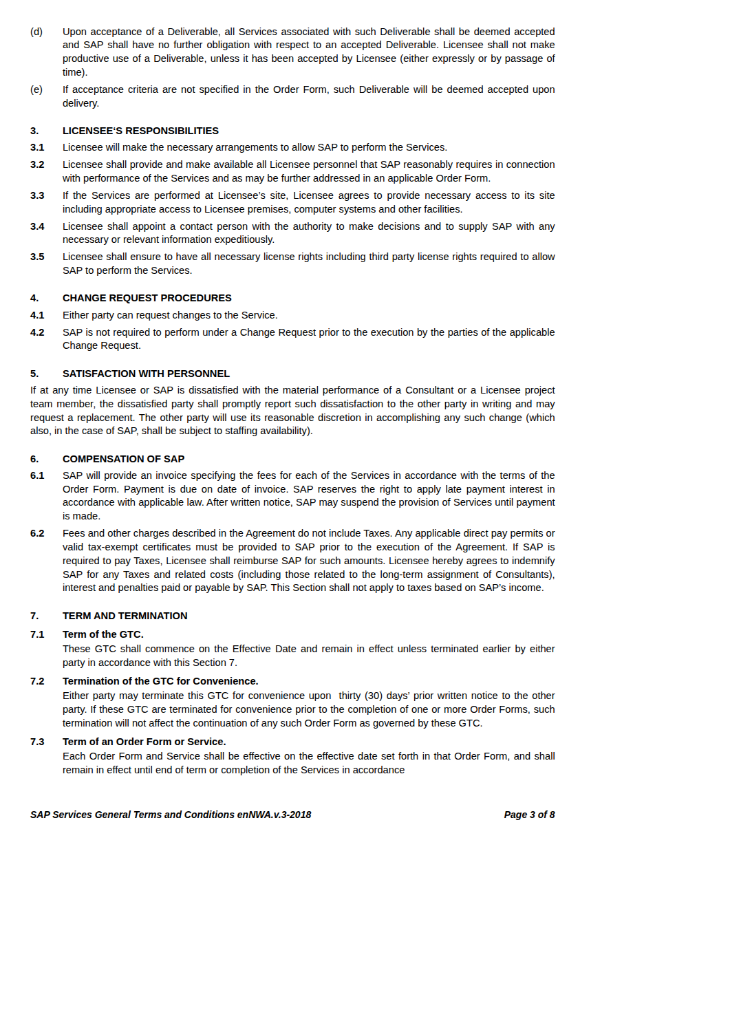(d) Upon acceptance of a Deliverable, all Services associated with such Deliverable shall be deemed accepted and SAP shall have no further obligation with respect to an accepted Deliverable. Licensee shall not make productive use of a Deliverable, unless it has been accepted by Licensee (either expressly or by passage of time).
(e) If acceptance criteria are not specified in the Order Form, such Deliverable will be deemed accepted upon delivery.
3. LICENSEE‘S RESPONSIBILITIES
3.1 Licensee will make the necessary arrangements to allow SAP to perform the Services.
3.2 Licensee shall provide and make available all Licensee personnel that SAP reasonably requires in connection with performance of the Services and as may be further addressed in an applicable Order Form.
3.3 If the Services are performed at Licensee’s site, Licensee agrees to provide necessary access to its site including appropriate access to Licensee premises, computer systems and other facilities.
3.4 Licensee shall appoint a contact person with the authority to make decisions and to supply SAP with any necessary or relevant information expeditiously.
3.5 Licensee shall ensure to have all necessary license rights including third party license rights required to allow SAP to perform the Services.
4. CHANGE REQUEST PROCEDURES
4.1 Either party can request changes to the Service.
4.2 SAP is not required to perform under a Change Request prior to the execution by the parties of the applicable Change Request.
5. SATISFACTION WITH PERSONNEL
If at any time Licensee or SAP is dissatisfied with the material performance of a Consultant or a Licensee project team member, the dissatisfied party shall promptly report such dissatisfaction to the other party in writing and may request a replacement. The other party will use its reasonable discretion in accomplishing any such change (which also, in the case of SAP, shall be subject to staffing availability).
6. COMPENSATION OF SAP
6.1 SAP will provide an invoice specifying the fees for each of the Services in accordance with the terms of the Order Form. Payment is due on date of invoice. SAP reserves the right to apply late payment interest in accordance with applicable law. After written notice, SAP may suspend the provision of Services until payment is made.
6.2 Fees and other charges described in the Agreement do not include Taxes. Any applicable direct pay permits or valid tax-exempt certificates must be provided to SAP prior to the execution of the Agreement. If SAP is required to pay Taxes, Licensee shall reimburse SAP for such amounts. Licensee hereby agrees to indemnify SAP for any Taxes and related costs (including those related to the long-term assignment of Consultants), interest and penalties paid or payable by SAP. This Section shall not apply to taxes based on SAP’s income.
7. TERM AND TERMINATION
7.1 Term of the GTC.
These GTC shall commence on the Effective Date and remain in effect unless terminated earlier by either party in accordance with this Section 7.
7.2 Termination of the GTC for Convenience.
Either party may terminate this GTC for convenience upon thirty (30) days’ prior written notice to the other party. If these GTC are terminated for convenience prior to the completion of one or more Order Forms, such termination will not affect the continuation of any such Order Form as governed by these GTC.
7.3 Term of an Order Form or Service.
Each Order Form and Service shall be effective on the effective date set forth in that Order Form, and shall remain in effect until end of term or completion of the Services in accordance
SAP Services General Terms and Conditions enNWA.v.3-2018 Page 3 of 8